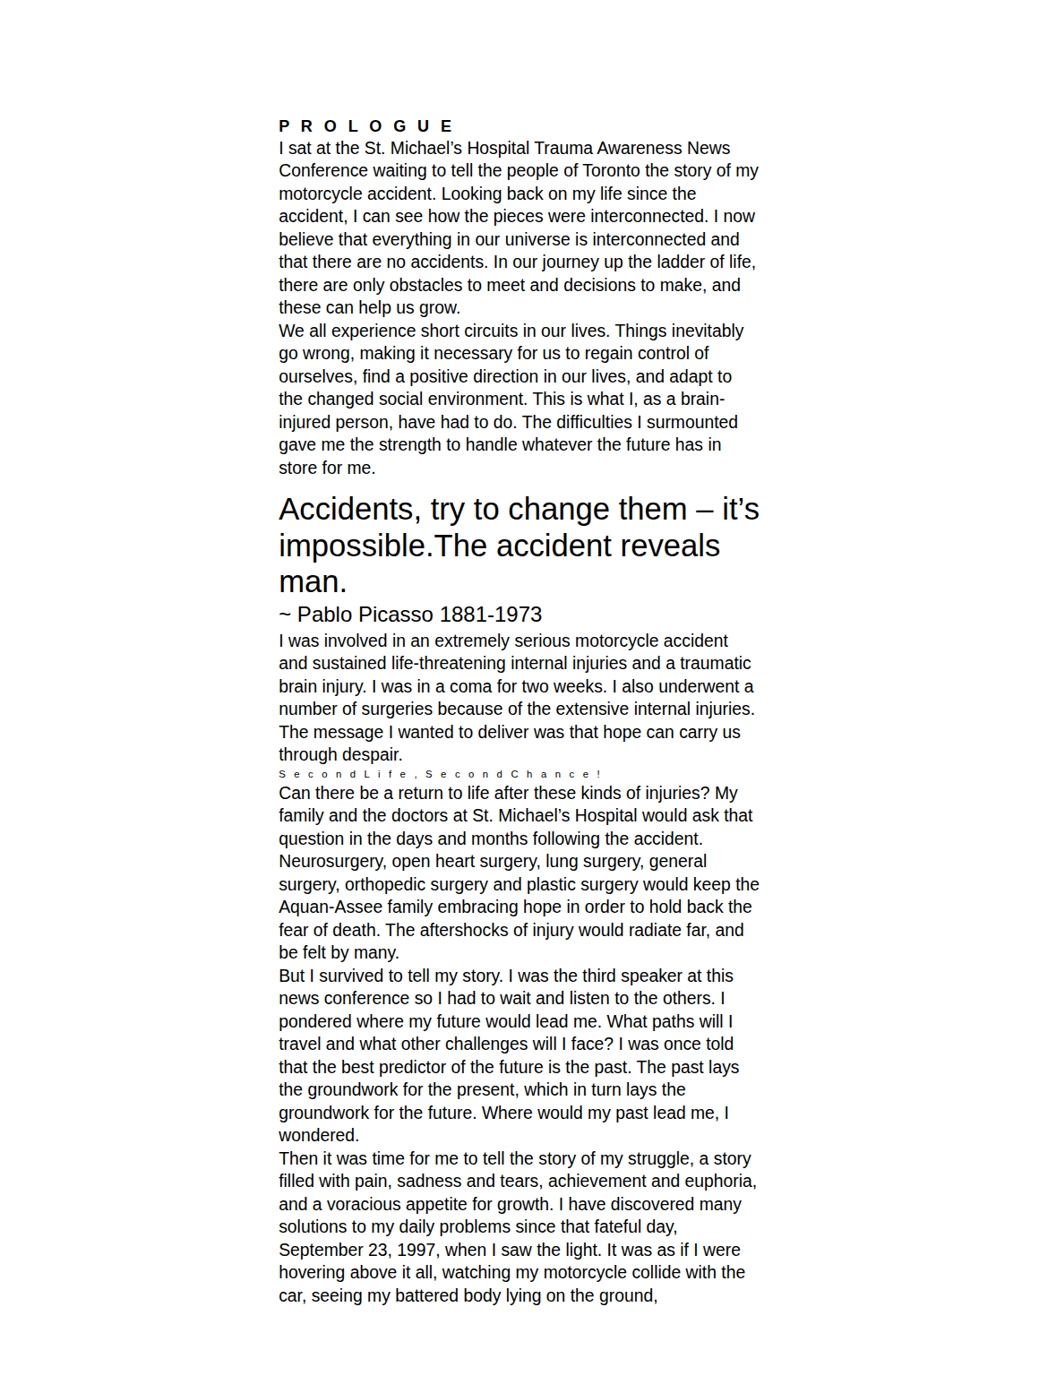P R O L O G U E
I sat at the St. Michael’s Hospital Trauma Awareness News Conference waiting to tell the people of Toronto the story of my motorcycle accident. Looking back on my life since the accident, I can see how the pieces were interconnected. I now believe that everything in our universe is interconnected and that there are no accidents. In our journey up the ladder of life, there are only obstacles to meet and decisions to make, and these can help us grow.
We all experience short circuits in our lives. Things inevitably go wrong, making it necessary for us to regain control of ourselves, find a positive direction in our lives, and adapt to the changed social environment. This is what I, as a brain-injured person, have had to do. The difficulties I surmounted gave me the strength to handle whatever the future has in store for me.
Accidents, try to change them – it’s impossible.The accident reveals man.
~ Pablo Picasso 1881-1973
I was involved in an extremely serious motorcycle accident and sustained life-threatening internal injuries and a traumatic brain injury. I was in a coma for two weeks. I also underwent a number of surgeries because of the extensive internal injuries. The message I wanted to deliver was that hope can carry us through despair.
S e c o n d L i f e , S e c o n d C h a n c e !
Can there be a return to life after these kinds of injuries? My family and the doctors at St. Michael’s Hospital would ask that question in the days and months following the accident. Neurosurgery, open heart surgery, lung surgery, general surgery, orthopedic surgery and plastic surgery would keep the Aquan-Assee family embracing hope in order to hold back the fear of death. The aftershocks of injury would radiate far, and be felt by many.
But I survived to tell my story. I was the third speaker at this news conference so I had to wait and listen to the others. I pondered where my future would lead me. What paths will I travel and what other challenges will I face? I was once told that the best predictor of the future is the past. The past lays the groundwork for the present, which in turn lays the groundwork for the future. Where would my past lead me, I wondered.
Then it was time for me to tell the story of my struggle, a story filled with pain, sadness and tears, achievement and euphoria, and a voracious appetite for growth. I have discovered many solutions to my daily problems since that fateful day, September 23, 1997, when I saw the light. It was as if I were hovering above it all, watching my motorcycle collide with the car, seeing my battered body lying on the ground,